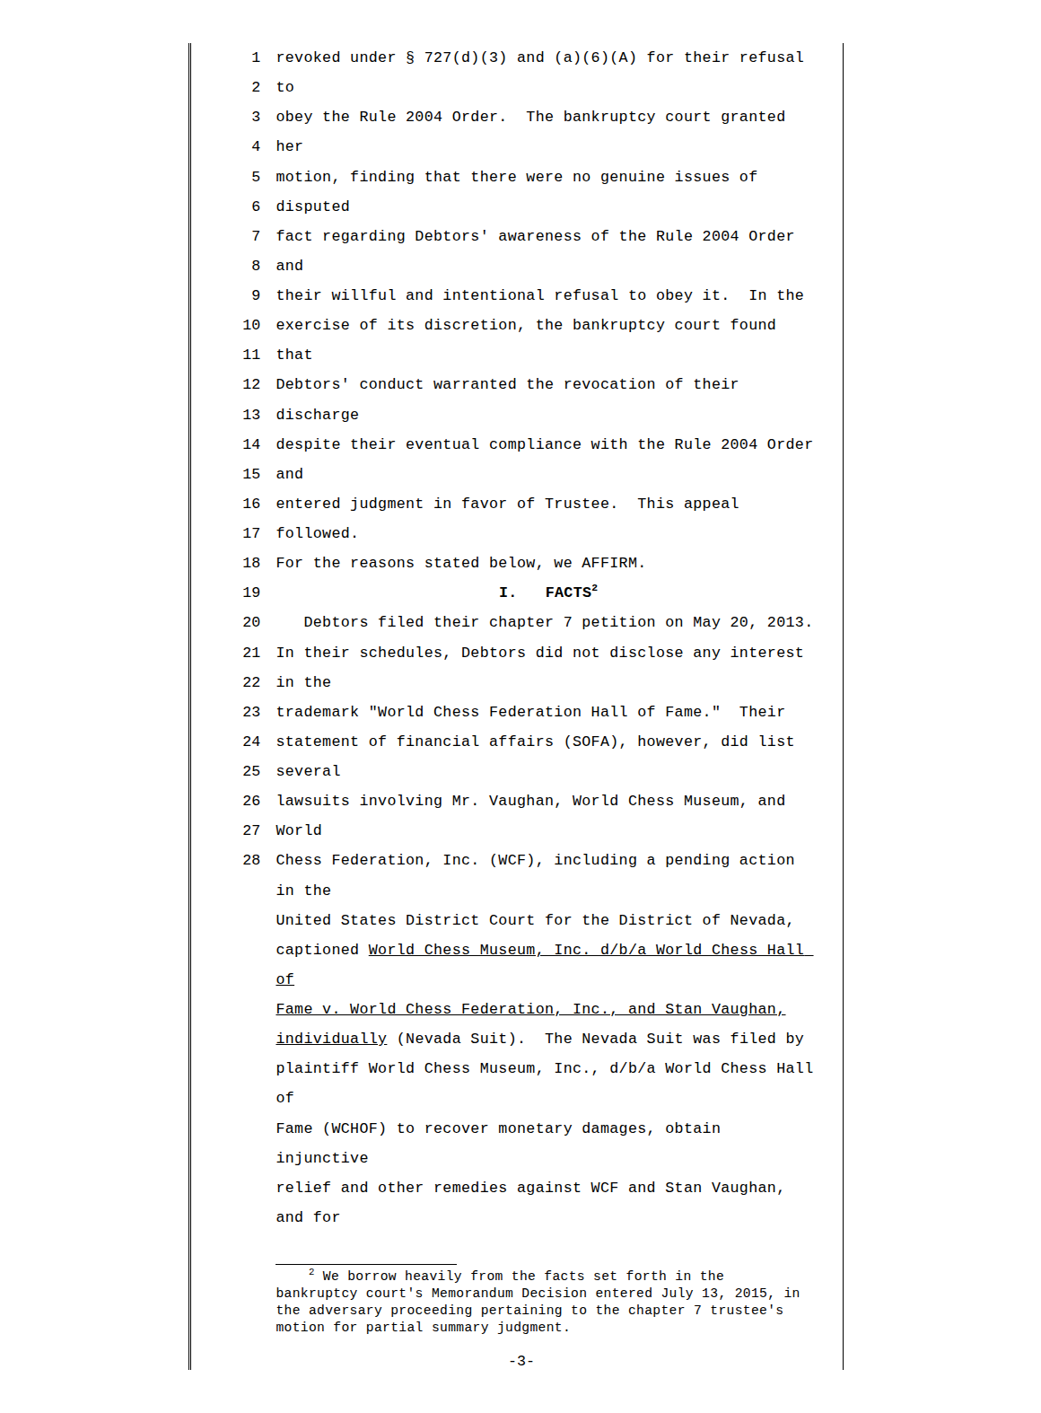1
2
3
4
5
6
7
8
9
10
11
12
13
14
15
16
17
18
19
20
21
22
23
24
25
26
27
28
revoked under § 727(d)(3) and (a)(6)(A) for their refusal to
obey the Rule 2004 Order. The bankruptcy court granted her
motion, finding that there were no genuine issues of disputed
fact regarding Debtors' awareness of the Rule 2004 Order and
their willful and intentional refusal to obey it. In the
exercise of its discretion, the bankruptcy court found that
Debtors' conduct warranted the revocation of their discharge
despite their eventual compliance with the Rule 2004 Order and
entered judgment in favor of Trustee. This appeal followed.
For the reasons stated below, we AFFIRM.
I. FACTS2
Debtors filed their chapter 7 petition on May 20, 2013.
In their schedules, Debtors did not disclose any interest in the
trademark "World Chess Federation Hall of Fame." Their
statement of financial affairs (SOFA), however, did list several
lawsuits involving Mr. Vaughan, World Chess Museum, and World
Chess Federation, Inc. (WCF), including a pending action in the
United States District Court for the District of Nevada,
captioned World Chess Museum, Inc. d/b/a World Chess Hall of
Fame v. World Chess Federation, Inc., and Stan Vaughan,
individually (Nevada Suit). The Nevada Suit was filed by
plaintiff World Chess Museum, Inc., d/b/a World Chess Hall of
Fame (WCHOF) to recover monetary damages, obtain injunctive
relief and other remedies against WCF and Stan Vaughan, and for
2 We borrow heavily from the facts set forth in the
bankruptcy court's Memorandum Decision entered July 13, 2015, in
the adversary proceeding pertaining to the chapter 7 trustee's
motion for partial summary judgment.
-3-